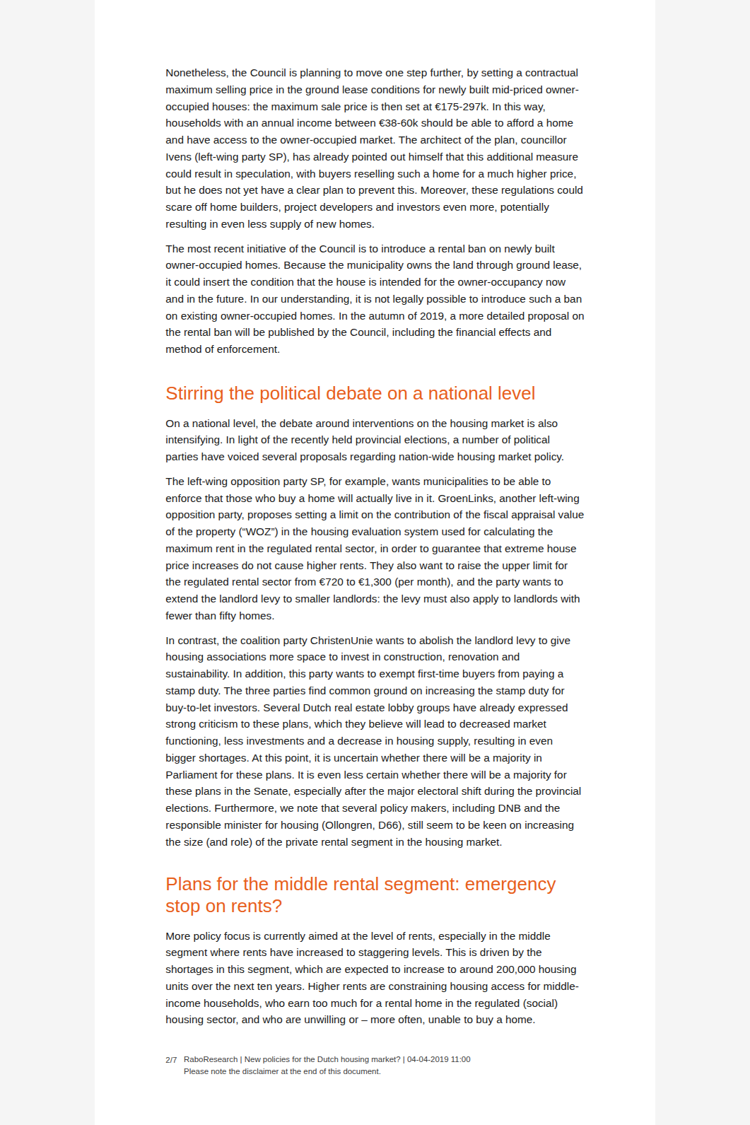Nonetheless, the Council is planning to move one step further, by setting a contractual maximum selling price in the ground lease conditions for newly built mid-priced owner-occupied houses: the maximum sale price is then set at €175-297k. In this way, households with an annual income between €38-60k should be able to afford a home and have access to the owner-occupied market. The architect of the plan, councillor Ivens (left-wing party SP), has already pointed out himself that this additional measure could result in speculation, with buyers reselling such a home for a much higher price, but he does not yet have a clear plan to prevent this. Moreover, these regulations could scare off home builders, project developers and investors even more, potentially resulting in even less supply of new homes.
The most recent initiative of the Council is to introduce a rental ban on newly built owner-occupied homes. Because the municipality owns the land through ground lease, it could insert the condition that the house is intended for the owner-occupancy now and in the future. In our understanding, it is not legally possible to introduce such a ban on existing owner-occupied homes. In the autumn of 2019, a more detailed proposal on the rental ban will be published by the Council, including the financial effects and method of enforcement.
Stirring the political debate on a national level
On a national level, the debate around interventions on the housing market is also intensifying. In light of the recently held provincial elections, a number of political parties have voiced several proposals regarding nation-wide housing market policy.
The left-wing opposition party SP, for example, wants municipalities to be able to enforce that those who buy a home will actually live in it. GroenLinks, another left-wing opposition party, proposes setting a limit on the contribution of the fiscal appraisal value of the property (“WOZ”) in the housing evaluation system used for calculating the maximum rent in the regulated rental sector, in order to guarantee that extreme house price increases do not cause higher rents. They also want to raise the upper limit for the regulated rental sector from €720 to €1,300 (per month), and the party wants to extend the landlord levy to smaller landlords: the levy must also apply to landlords with fewer than fifty homes.
In contrast, the coalition party ChristenUnie wants to abolish the landlord levy to give housing associations more space to invest in construction, renovation and sustainability. In addition, this party wants to exempt first-time buyers from paying a stamp duty. The three parties find common ground on increasing the stamp duty for buy-to-let investors. Several Dutch real estate lobby groups have already expressed strong criticism to these plans, which they believe will lead to decreased market functioning, less investments and a decrease in housing supply, resulting in even bigger shortages. At this point, it is uncertain whether there will be a majority in Parliament for these plans. It is even less certain whether there will be a majority for these plans in the Senate, especially after the major electoral shift during the provincial elections. Furthermore, we note that several policy makers, including DNB and the responsible minister for housing (Ollongren, D66), still seem to be keen on increasing the size (and role) of the private rental segment in the housing market.
Plans for the middle rental segment: emergency stop on rents?
More policy focus is currently aimed at the level of rents, especially in the middle segment where rents have increased to staggering levels. This is driven by the shortages in this segment, which are expected to increase to around 200,000 housing units over the next ten years. Higher rents are constraining housing access for middle-income households, who earn too much for a rental home in the regulated (social) housing sector, and who are unwilling or – more often, unable to buy a home.
2/7
RaboResearch | New policies for the Dutch housing market? | 04-04-2019 11:00 Please note the disclaimer at the end of this document.